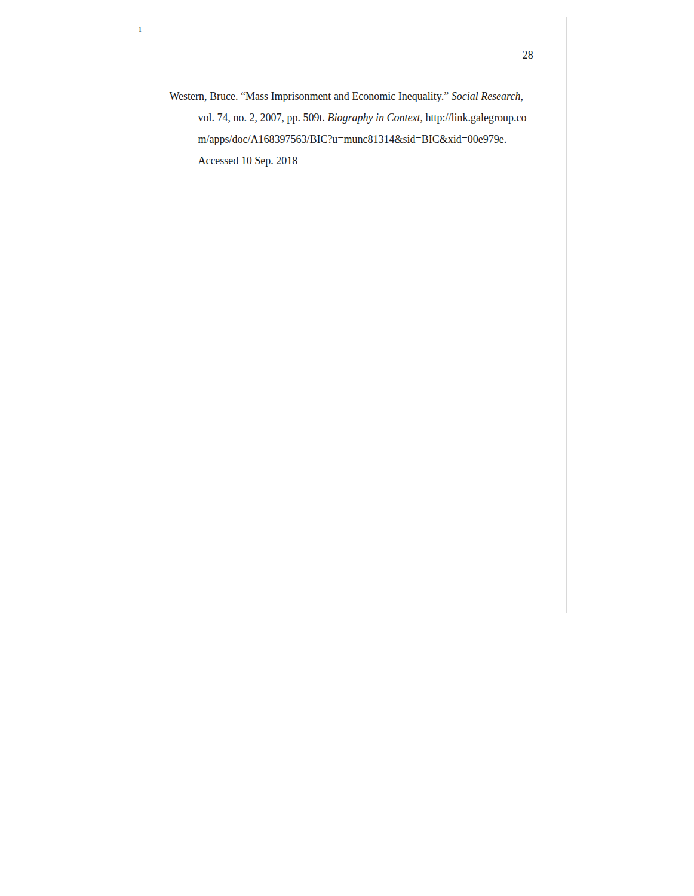ı
28
Western, Bruce. “Mass Imprisonment and Economic Inequality.” Social Research, vol. 74, no. 2, 2007, pp. 509t. Biography in Context, http://link.galegroup.com/apps/doc/A168397563/BIC?u=munc81314&sid=BIC&xid=00e979e. Accessed 10 Sep. 2018